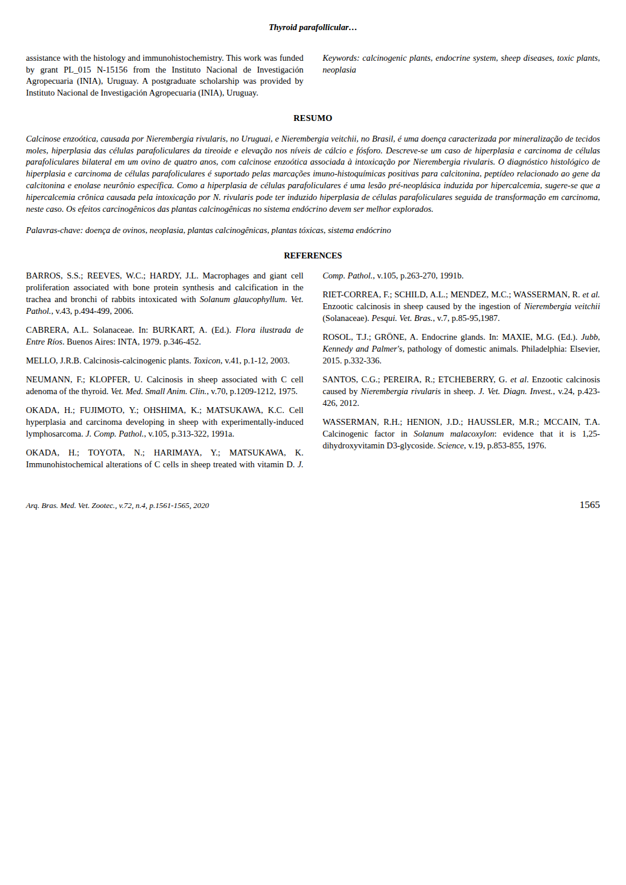Thyroid parafollicular…
assistance with the histology and immunohistochemistry. This work was funded by grant PL_015 N-15156 from the Instituto Nacional de Investigación Agropecuaria (INIA), Uruguay. A postgraduate scholarship was provided by Instituto Nacional de Investigación Agropecuaria (INIA), Uruguay.
Keywords: calcinogenic plants, endocrine system, sheep diseases, toxic plants, neoplasia
RESUMO
Calcinose enzoótica, causada por Nierembergia rivularis, no Uruguai, e Nierembergia veitchii, no Brasil, é uma doença caracterizada por mineralização de tecidos moles, hiperplasia das células parafoliculares da tireoide e elevação nos níveis de cálcio e fósforo. Descreve-se um caso de hiperplasia e carcinoma de células parafoliculares bilateral em um ovino de quatro anos, com calcinose enzoótica associada à intoxicação por Nierembergia rivularis. O diagnóstico histológico de hiperplasia e carcinoma de células parafoliculares é suportado pelas marcações imuno-histoquímicas positivas para calcitonina, peptídeo relacionado ao gene da calcitonina e enolase neurônio específica. Como a hiperplasia de células parafoliculares é uma lesão pré-neoplásica induzida por hipercalcemia, sugere-se que a hipercalcemia crônica causada pela intoxicação por N. rivularis pode ter induzido hiperplasia de células parafoliculares seguida de transformação em carcinoma, neste caso. Os efeitos carcinogênicos das plantas calcinogênicas no sistema endócrino devem ser melhor explorados.
Palavras-chave: doença de ovinos, neoplasia, plantas calcinogênicas, plantas tóxicas, sistema endócrino
REFERENCES
BARROS, S.S.; REEVES, W.C.; HARDY, J.L. Macrophages and giant cell proliferation associated with bone protein synthesis and calcification in the trachea and bronchi of rabbits intoxicated with Solanum glaucophyllum. Vet. Pathol., v.43, p.494-499, 2006.
CABRERA, A.L. Solanaceae. In: BURKART, A. (Ed.). Flora ilustrada de Entre Ríos. Buenos Aires: INTA, 1979. p.346-452.
MELLO, J.R.B. Calcinosis-calcinogenic plants. Toxicon, v.41, p.1-12, 2003.
NEUMANN, F.; KLOPFER, U. Calcinosis in sheep associated with C cell adenoma of the thyroid. Vet. Med. Small Anim. Clin., v.70, p.1209-1212, 1975.
OKADA, H.; FUJIMOTO, Y.; OHSHIMA, K.; MATSUKAWA, K.C. Cell hyperplasia and carcinoma developing in sheep with experimentally-induced lymphosarcoma. J. Comp. Pathol., v.105, p.313-322, 1991a.
OKADA, H.; TOYOTA, N.; HARIMAYA, Y.; MATSUKAWA, K. Immunohistochemical alterations of C cells in sheep treated with vitamin D. J. Comp. Pathol., v.105, p.263-270, 1991b.
RIET-CORREA, F.; SCHILD, A.L.; MENDEZ, M.C.; WASSERMAN, R. et al. Enzootic calcinosis in sheep caused by the ingestion of Nierembergia veitchii (Solanaceae). Pesqui. Vet. Bras., v.7, p.85-95,1987.
ROSOL, T.J.; GRÖNE, A. Endocrine glands. In: MAXIE, M.G. (Ed.). Jubb, Kennedy and Palmer's, pathology of domestic animals. Philadelphia: Elsevier, 2015. p.332-336.
SANTOS, C.G.; PEREIRA, R.; ETCHEBERRY, G. et al. Enzootic calcinosis caused by Nierembergia rivularis in sheep. J. Vet. Diagn. Invest., v.24, p.423-426, 2012.
WASSERMAN, R.H.; HENION, J.D.; HAUSSLER, M.R.; MCCAIN, T.A. Calcinogenic factor in Solanum malacoxylon: evidence that it is 1,25-dihydroxyvitamin D3-glycoside. Science, v.19, p.853-855, 1976.
Arq. Bras. Med. Vet. Zootec., v.72, n.4, p.1561-1565, 2020 1565